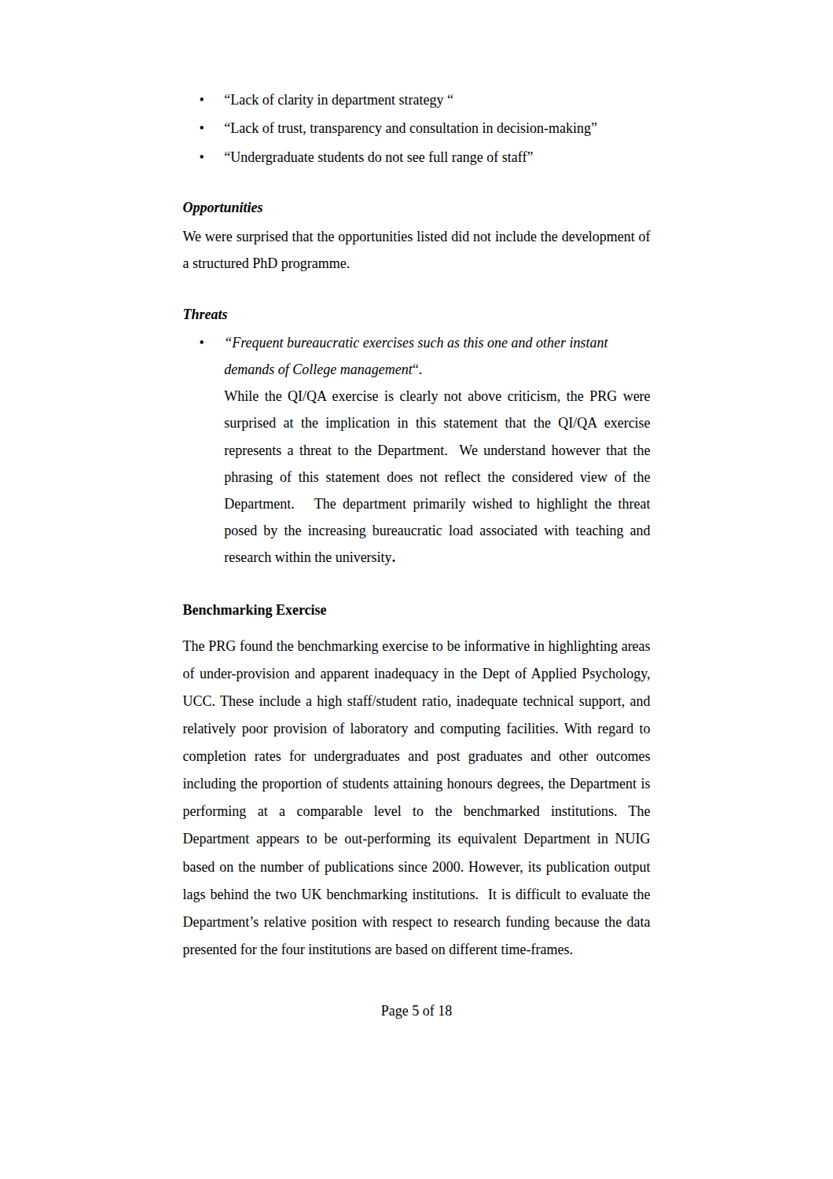“Lack of clarity in department strategy “
“Lack of trust, transparency and consultation in decision-making”
“Undergraduate students do not see full range of staff”
Opportunities
We were surprised that the opportunities listed did not include the development of a structured PhD programme.
Threats
“Frequent bureaucratic exercises such as this one and other instant demands of College management“.
While the QI/QA exercise is clearly not above criticism, the PRG were surprised at the implication in this statement that the QI/QA exercise represents a threat to the Department. We understand however that the phrasing of this statement does not reflect the considered view of the Department. The department primarily wished to highlight the threat posed by the increasing bureaucratic load associated with teaching and research within the university.
Benchmarking Exercise
The PRG found the benchmarking exercise to be informative in highlighting areas of under-provision and apparent inadequacy in the Dept of Applied Psychology, UCC. These include a high staff/student ratio, inadequate technical support, and relatively poor provision of laboratory and computing facilities. With regard to completion rates for undergraduates and post graduates and other outcomes including the proportion of students attaining honours degrees, the Department is performing at a comparable level to the benchmarked institutions. The Department appears to be out-performing its equivalent Department in NUIG based on the number of publications since 2000. However, its publication output lags behind the two UK benchmarking institutions. It is difficult to evaluate the Department’s relative position with respect to research funding because the data presented for the four institutions are based on different time-frames.
Page 5 of 18